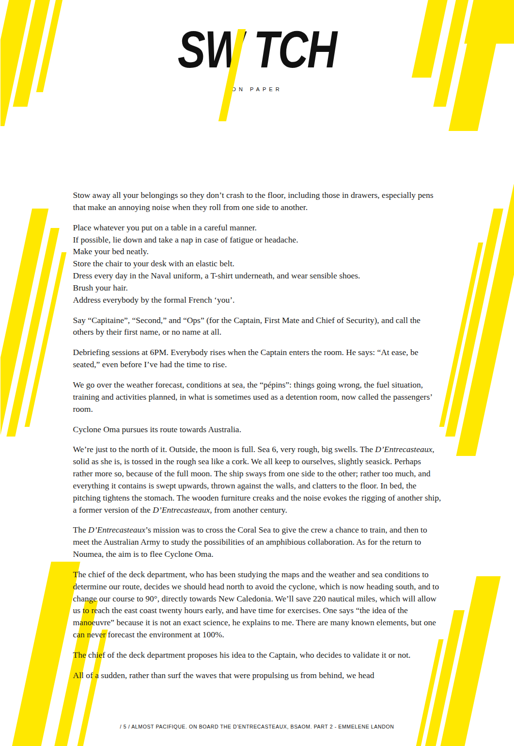SW|TCH
on paper
Stow away all your belongings so they don’t crash to the floor, including those in drawers, especially pens that make an annoying noise when they roll from one side to another.
Place whatever you put on a table in a careful manner.
If possible, lie down and take a nap in case of fatigue or headache.
Make your bed neatly.
Store the chair to your desk with an elastic belt.
Dress every day in the Naval uniform, a T-shirt underneath, and wear sensible shoes.
Brush your hair.
Address everybody by the formal French ‘you’.
Say “Capitaine”, “Second,” and “Ops” (for the Captain, First Mate and Chief of Security), and call the others by their first name, or no name at all.
Debriefing sessions at 6PM. Everybody rises when the Captain enters the room. He says: “At ease, be seated,” even before I’ve had the time to rise.
We go over the weather forecast, conditions at sea, the “pépins”: things going wrong, the fuel situation, training and activities planned, in what is sometimes used as a detention room, now called the passengers’ room.
Cyclone Oma pursues its route towards Australia.
We’re just to the north of it. Outside, the moon is full. Sea 6, very rough, big swells. The D’Entrecasteaux, solid as she is, is tossed in the rough sea like a cork. We all keep to ourselves, slightly seasick. Perhaps rather more so, because of the full moon. The ship sways from one side to the other; rather too much, and everything it contains is swept upwards, thrown against the walls, and clatters to the floor. In bed, the pitching tightens the stomach. The wooden furniture creaks and the noise evokes the rigging of another ship, a former version of the D’Entrecasteaux, from another century.
The D’Entrecasteaux’s mission was to cross the Coral Sea to give the crew a chance to train, and then to meet the Australian Army to study the possibilities of an amphibious collaboration. As for the return to Noumea, the aim is to flee Cyclone Oma.
The chief of the deck department, who has been studying the maps and the weather and sea conditions to determine our route, decides we should head north to avoid the cyclone, which is now heading south, and to change our course to 90°, directly towards New Caledonia. We’ll save 220 nautical miles, which will allow us to reach the east coast twenty hours early, and have time for exercises. One says “the idea of the manoeuvre” because it is not an exact science, he explains to me. There are many known elements, but one can never forecast the environment at 100%.
The chief of the deck department proposes his idea to the Captain, who decides to validate it or not.
All of a sudden, rather than surf the waves that were propulsing us from behind, we head
/ 5 / ALMOST PACIFIQUE. ON BOARD THE D’ENTRECASTEAUX, BSAOM. PART 2 - EMMELENE LANDON